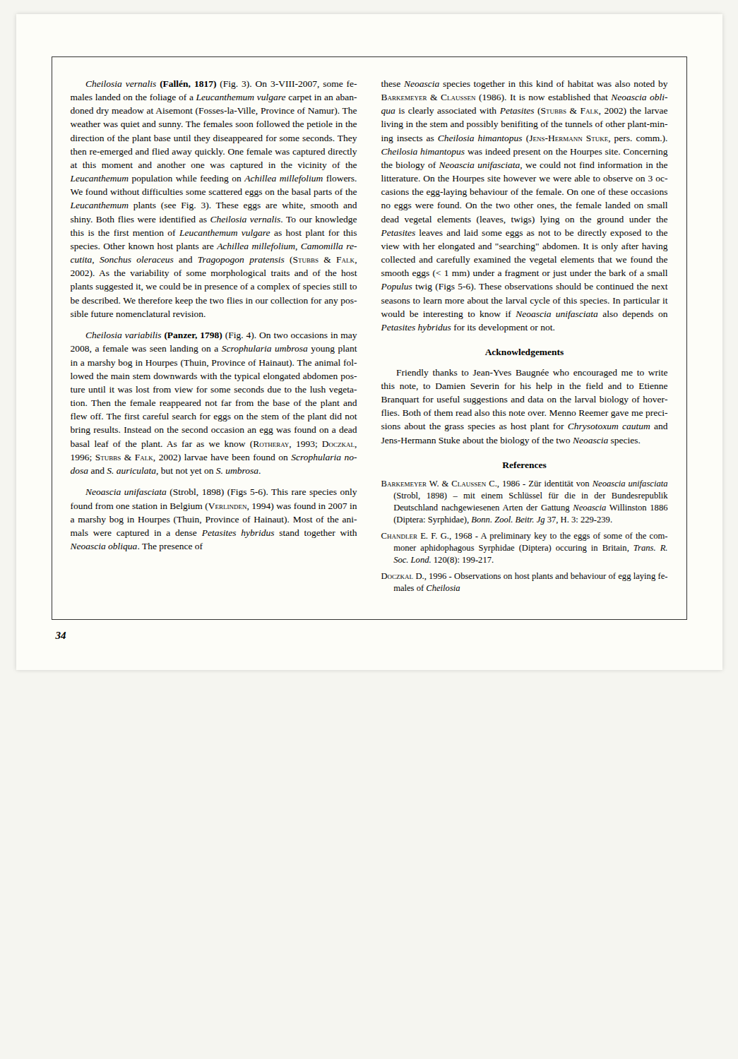Cheilosia vernalis (Fallén, 1817) (Fig. 3). On 3-VIII-2007, some females landed on the foliage of a Leucanthemum vulgare carpet in an abandoned dry meadow at Aisemont (Fosses-la-Ville, Province of Namur). The weather was quiet and sunny. The females soon followed the petiole in the direction of the plant base until they diseappeared for some seconds. They then re-emerged and flied away quickly. One female was captured directly at this moment and another one was captured in the vicinity of the Leucanthemum population while feeding on Achillea millefolium flowers. We found without difficulties some scattered eggs on the basal parts of the Leucanthemum plants (see Fig. 3). These eggs are white, smooth and shiny. Both flies were identified as Cheilosia vernalis. To our knowledge this is the first mention of Leucanthemum vulgare as host plant for this species. Other known host plants are Achillea millefolium, Camomilla recutita, Sonchus oleraceus and Tragopogon pratensis (Stubbs & Falk, 2002). As the variability of some morphological traits and of the host plants suggested it, we could be in presence of a complex of species still to be described. We therefore keep the two flies in our collection for any possible future nomenclatural revision.
Cheilosia variabilis (Panzer, 1798) (Fig. 4). On two occasions in may 2008, a female was seen landing on a Scrophularia umbrosa young plant in a marshy bog in Hourpes (Thuin, Province of Hainaut). The animal followed the main stem downwards with the typical elongated abdomen posture until it was lost from view for some seconds due to the lush vegetation. Then the female reappeared not far from the base of the plant and flew off. The first careful search for eggs on the stem of the plant did not bring results. Instead on the second occasion an egg was found on a dead basal leaf of the plant. As far as we know (Rotheray, 1993; Doczkal, 1996; Stubbs & Falk, 2002) larvae have been found on Scrophularia nodosa and S. auriculata, but not yet on S. umbrosa.
Neoascia unifasciata (Strobl, 1898) (Figs 5-6). This rare species only found from one station in Belgium (Verlinden, 1994) was found in 2007 in a marshy bog in Hourpes (Thuin, Province of Hainaut). Most of the animals were captured in a dense Petasites hybridus stand together with Neoascia obliqua. The presence of
these Neoascia species together in this kind of habitat was also noted by Barkemeyer & Claussen (1986). It is now established that Neoascia obliqua is clearly associated with Petasites (Stubbs & Falk, 2002) the larvae living in the stem and possibly benifiting of the tunnels of other plant-mining insects as Cheilosia himantopus (Jens-Hermann Stuke, pers. comm.). Cheilosia himantopus was indeed present on the Hourpes site. Concerning the biology of Neoascia unifasciata, we could not find information in the litterature. On the Hourpes site however we were able to observe on 3 occasions the egg-laying behaviour of the female. On one of these occasions no eggs were found. On the two other ones, the female landed on small dead vegetal elements (leaves, twigs) lying on the ground under the Petasites leaves and laid some eggs as not to be directly exposed to the view with her elongated and "searching" abdomen. It is only after having collected and carefully examined the vegetal elements that we found the smooth eggs (< 1 mm) under a fragment or just under the bark of a small Populus twig (Figs 5-6). These observations should be continued the next seasons to learn more about the larval cycle of this species. In particular it would be interesting to know if Neoascia unifasciata also depends on Petasites hybridus for its development or not.
Acknowledgements
Friendly thanks to Jean-Yves Baugnée who encouraged me to write this note, to Damien Severin for his help in the field and to Etienne Branquart for useful suggestions and data on the larval biology of hoverflies. Both of them read also this note over. Menno Reemer gave me precisions about the grass species as host plant for Chrysotoxum cautum and Jens-Hermann Stuke about the biology of the two Neoascia species.
References
Barkemeyer W. & Claussen C., 1986 - Zür identität von Neoascia unifasciata (Strobl, 1898) – mit einem Schlüssel für die in der Bundesrepublik Deutschland nachgewiesenen Arten der Gattung Neoascia Willinston 1886 (Diptera: Syrphidae), Bonn. Zool. Beitr. Jg 37, H. 3: 229-239.
Chandler E. F. G., 1968 - A preliminary key to the eggs of some of the commoner aphidophagous Syrphidae (Diptera) occuring in Britain, Trans. R. Soc. Lond. 120(8): 199-217.
Doczkal D., 1996 - Observations on host plants and behaviour of egg laying females of Cheilosia
34